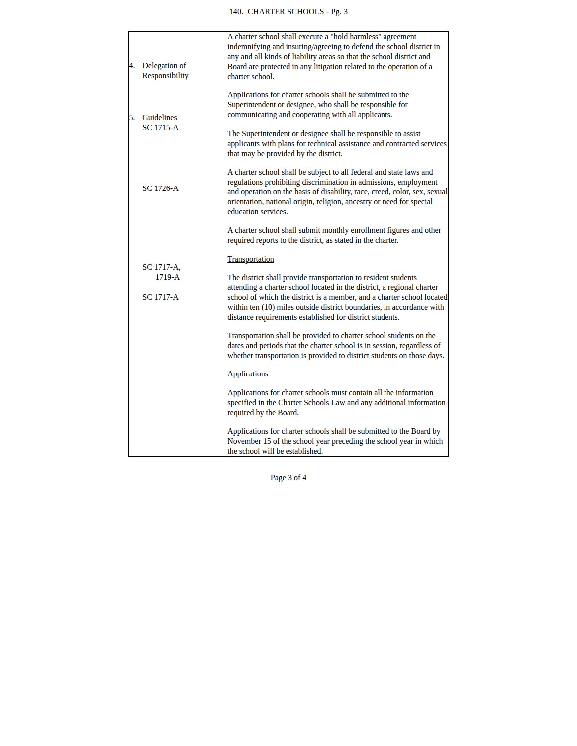140. CHARTER SCHOOLS - Pg. 3
| 4. Delegation of Responsibility 5. Guidelines SC 1715-A SC 1726-A SC 1717-A, 1719-A SC 1717-A | A charter school shall execute a "hold harmless" agreement indemnifying and insuring/agreeing to defend the school district in any and all kinds of liability areas so that the school district and Board are protected in any litigation related to the operation of a charter school. Applications for charter schools shall be submitted to the Superintendent or designee, who shall be responsible for communicating and cooperating with all applicants. The Superintendent or designee shall be responsible to assist applicants with plans for technical assistance and contracted services that may be provided by the district. A charter school shall be subject to all federal and state laws and regulations prohibiting discrimination in admissions, employment and operation on the basis of disability, race, creed, color, sex, sexual orientation, national origin, religion, ancestry or need for special education services. A charter school shall submit monthly enrollment figures and other required reports to the district, as stated in the charter. Transportation The district shall provide transportation to resident students attending a charter school located in the district, a regional charter school of which the district is a member, and a charter school located within ten (10) miles outside district boundaries, in accordance with distance requirements established for district students. Transportation shall be provided to charter school students on the dates and periods that the charter school is in session, regardless of whether transportation is provided to district students on those days. Applications Applications for charter schools must contain all the information specified in the Charter Schools Law and any additional information required by the Board. Applications for charter schools shall be submitted to the Board by November 15 of the school year preceding the school year in which the school will be established. |
Page 3 of 4